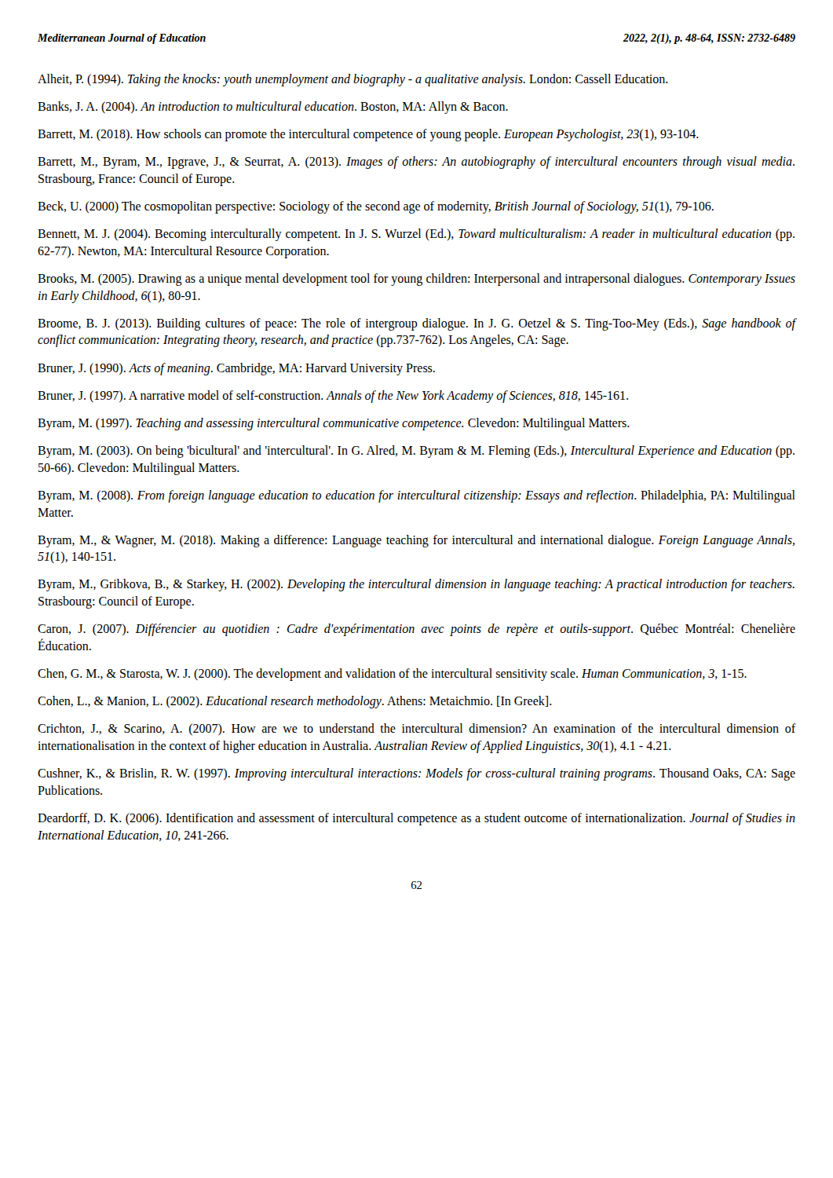Mediterranean Journal of Education 2022, 2(1), p. 48-64, ISSN: 2732-6489
Alheit, P. (1994). Taking the knocks: youth unemployment and biography - a qualitative analysis. London: Cassell Education.
Banks, J. A. (2004). An introduction to multicultural education. Boston, MA: Allyn & Bacon.
Barrett, M. (2018). How schools can promote the intercultural competence of young people. European Psychologist, 23(1), 93-104.
Barrett, M., Byram, M., Ipgrave, J., & Seurrat, A. (2013). Images of others: An autobiography of intercultural encounters through visual media. Strasbourg, France: Council of Europe.
Beck, U. (2000) The cosmopolitan perspective: Sociology of the second age of modernity, British Journal of Sociology, 51(1), 79-106.
Bennett, M. J. (2004). Becoming interculturally competent. In J. S. Wurzel (Ed.), Toward multiculturalism: A reader in multicultural education (pp. 62-77). Newton, MA: Intercultural Resource Corporation.
Brooks, M. (2005). Drawing as a unique mental development tool for young children: Interpersonal and intrapersonal dialogues. Contemporary Issues in Early Childhood, 6(1), 80-91.
Broome, B. J. (2013). Building cultures of peace: The role of intergroup dialogue. In J. G. Oetzel & S. Ting-Too-Mey (Eds.), Sage handbook of conflict communication: Integrating theory, research, and practice (pp.737-762). Los Angeles, CA: Sage.
Bruner, J. (1990). Acts of meaning. Cambridge, MA: Harvard University Press.
Bruner, J. (1997). A narrative model of self-construction. Annals of the New York Academy of Sciences, 818, 145-161.
Byram, M. (1997). Teaching and assessing intercultural communicative competence. Clevedon: Multilingual Matters.
Byram, M. (2003). On being 'bicultural' and 'intercultural'. In G. Alred, M. Byram & M. Fleming (Eds.), Intercultural Experience and Education (pp. 50-66). Clevedon: Multilingual Matters.
Byram, M. (2008). From foreign language education to education for intercultural citizenship: Essays and reflection. Philadelphia, PA: Multilingual Matter.
Byram, M., & Wagner, M. (2018). Making a difference: Language teaching for intercultural and international dialogue. Foreign Language Annals, 51(1), 140-151.
Byram, M., Gribkova, B., & Starkey, H. (2002). Developing the intercultural dimension in language teaching: A practical introduction for teachers. Strasbourg: Council of Europe.
Caron, J. (2007). Différencier au quotidien : Cadre d'expérimentation avec points de repère et outils-support. Québec Montréal: Chenelière Éducation.
Chen, G. M., & Starosta, W. J. (2000). The development and validation of the intercultural sensitivity scale. Human Communication, 3, 1-15.
Cohen, L., & Manion, L. (2002). Educational research methodology. Athens: Metaichmio. [In Greek].
Crichton, J., & Scarino, A. (2007). How are we to understand the intercultural dimension? An examination of the intercultural dimension of internationalisation in the context of higher education in Australia. Australian Review of Applied Linguistics, 30(1), 4.1 - 4.21.
Cushner, K., & Brislin, R. W. (1997). Improving intercultural interactions: Models for cross-cultural training programs. Thousand Oaks, CA: Sage Publications.
Deardorff, D. K. (2006). Identification and assessment of intercultural competence as a student outcome of internationalization. Journal of Studies in International Education, 10, 241-266.
62